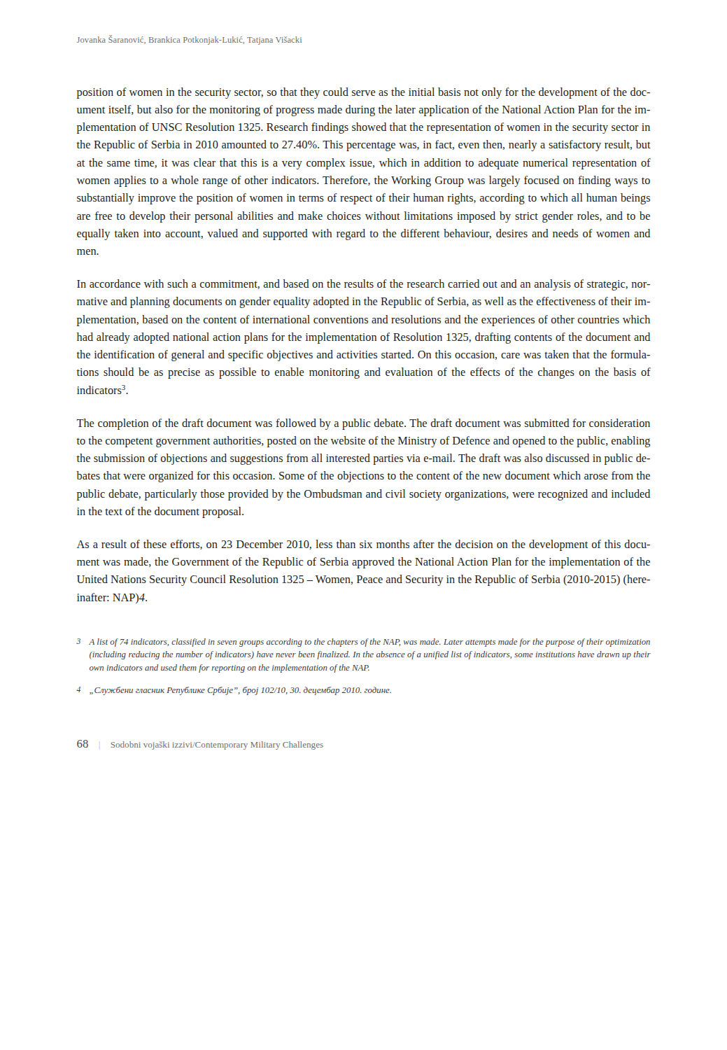Jovanka Šaranović, Brankica Potkonjak-Lukić, Tatjana Višacki
position of women in the security sector, so that they could serve as the initial basis not only for the development of the document itself, but also for the monitoring of progress made during the later application of the National Action Plan for the implementation of UNSC Resolution 1325. Research findings showed that the representation of women in the security sector in the Republic of Serbia in 2010 amounted to 27.40%. This percentage was, in fact, even then, nearly a satisfactory result, but at the same time, it was clear that this is a very complex issue, which in addition to adequate numerical representation of women applies to a whole range of other indicators. Therefore, the Working Group was largely focused on finding ways to substantially improve the position of women in terms of respect of their human rights, according to which all human beings are free to develop their personal abilities and make choices without limitations imposed by strict gender roles, and to be equally taken into account, valued and supported with regard to the different behaviour, desires and needs of women and men.
In accordance with such a commitment, and based on the results of the research carried out and an analysis of strategic, normative and planning documents on gender equality adopted in the Republic of Serbia, as well as the effectiveness of their implementation, based on the content of international conventions and resolutions and the experiences of other countries which had already adopted national action plans for the implementation of Resolution 1325, drafting contents of the document and the identification of general and specific objectives and activities started. On this occasion, care was taken that the formulations should be as precise as possible to enable monitoring and evaluation of the effects of the changes on the basis of indicators3.
The completion of the draft document was followed by a public debate. The draft document was submitted for consideration to the competent government authorities, posted on the website of the Ministry of Defence and opened to the public, enabling the submission of objections and suggestions from all interested parties via e-mail. The draft was also discussed in public debates that were organized for this occasion. Some of the objections to the content of the new document which arose from the public debate, particularly those provided by the Ombudsman and civil society organizations, were recognized and included in the text of the document proposal.
As a result of these efforts, on 23 December 2010, less than six months after the decision on the development of this document was made, the Government of the Republic of Serbia approved the National Action Plan for the implementation of the United Nations Security Council Resolution 1325 – Women, Peace and Security in the Republic of Serbia (2010-2015) (hereinafter: NAP)4.
3 A list of 74 indicators, classified in seven groups according to the chapters of the NAP, was made. Later attempts made for the purpose of their optimization (including reducing the number of indicators) have never been finalized. In the absence of a unified list of indicators, some institutions have drawn up their own indicators and used them for reporting on the implementation of the NAP.
4„Службени гласник Републике Србије”, број 102/10, 30. децембар 2010. године.
68 | Sodobni vojaški izzivi/Contemporary Military Challenges